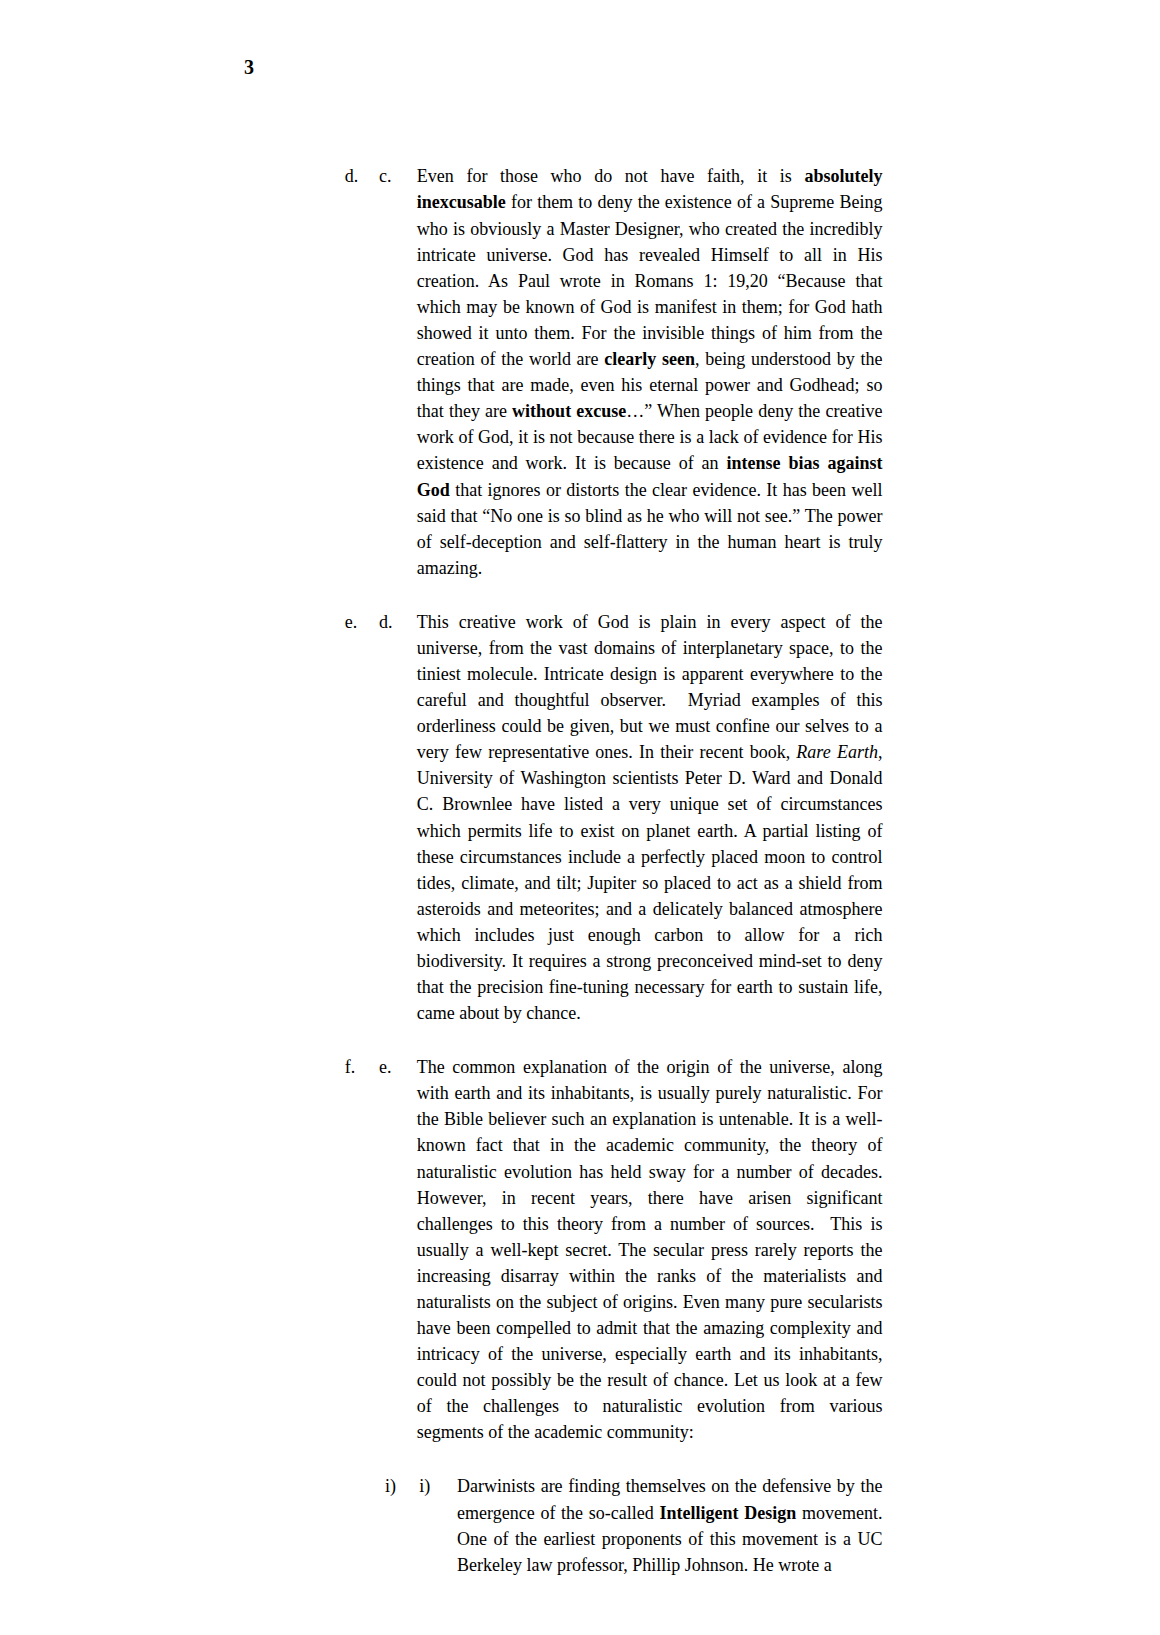3
d. c.
Even for those who do not have faith, it is absolutely inexcusable for them to deny the existence of a Supreme Being who is obviously a Master Designer, who created the incredibly intricate universe. God has revealed Himself to all in His creation. As Paul wrote in Romans 1: 19,20 “Because that which may be known of God is manifest in them; for God hath showed it unto them. For the invisible things of him from the creation of the world are clearly seen, being understood by the things that are made, even his eternal power and Godhead; so that they are without excuse…” When people deny the creative work of God, it is not because there is a lack of evidence for His existence and work. It is because of an intense bias against God that ignores or distorts the clear evidence. It has been well said that “No one is so blind as he who will not see.” The power of self-deception and self-flattery in the human heart is truly amazing.
e. d.
This creative work of God is plain in every aspect of the universe, from the vast domains of interplanetary space, to the tiniest molecule. Intricate design is apparent everywhere to the careful and thoughtful observer. Myriad examples of this orderliness could be given, but we must confine our selves to a very few representative ones. In their recent book, Rare Earth, University of Washington scientists Peter D. Ward and Donald C. Brownlee have listed a very unique set of circumstances which permits life to exist on planet earth. A partial listing of these circumstances include a perfectly placed moon to control tides, climate, and tilt; Jupiter so placed to act as a shield from asteroids and meteorites; and a delicately balanced atmosphere which includes just enough carbon to allow for a rich biodiversity. It requires a strong preconceived mind-set to deny that the precision fine-tuning necessary for earth to sustain life, came about by chance.
f. e.
The common explanation of the origin of the universe, along with earth and its inhabitants, is usually purely naturalistic. For the Bible believer such an explanation is untenable. It is a well-known fact that in the academic community, the theory of naturalistic evolution has held sway for a number of decades. However, in recent years, there have arisen significant challenges to this theory from a number of sources. This is usually a well-kept secret. The secular press rarely reports the increasing disarray within the ranks of the materialists and naturalists on the subject of origins. Even many pure secularists have been compelled to admit that the amazing complexity and intricacy of the universe, especially earth and its inhabitants, could not possibly be the result of chance. Let us look at a few of the challenges to naturalistic evolution from various segments of the academic community:
i) i)
Darwinists are finding themselves on the defensive by the emergence of the so-called Intelligent Design movement. One of the earliest proponents of this movement is a UC Berkeley law professor, Phillip Johnson. He wrote a